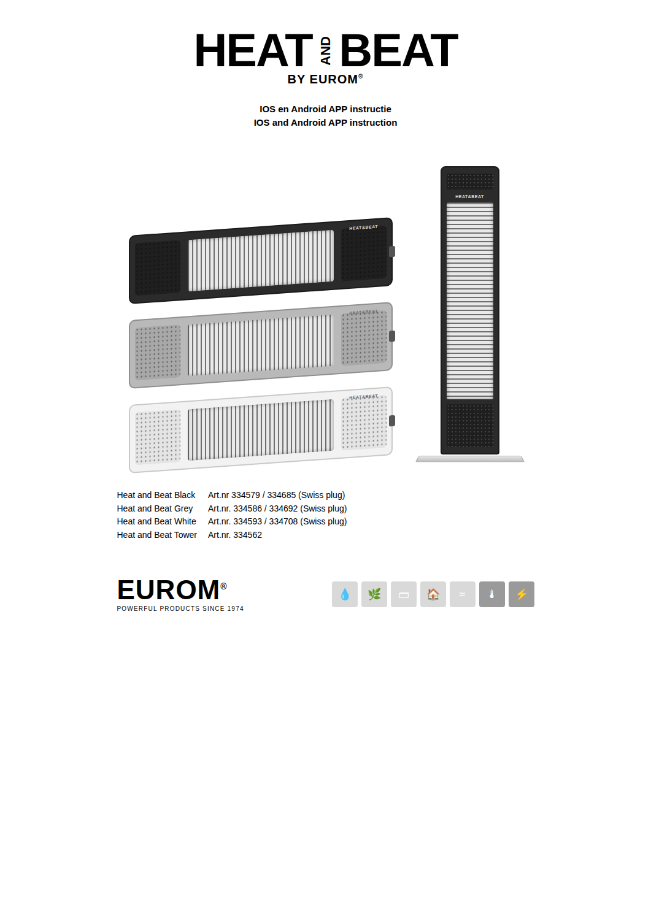HEATANDBEAT
BY EUROM®
IOS en Android APP instructie
IOS and Android APP instruction
HEAT&BEAT
HEAT&BEAT
HEAT&BEAT
HEAT&BEAT
| Heat and Beat Black | Art.nr 334579 / 334685 (Swiss plug) |
| Heat and Beat Grey | Art.nr. 334586 / 334692 (Swiss plug) |
| Heat and Beat White | Art.nr. 334593 / 334708 (Swiss plug) |
| Heat and Beat Tower | Art.nr. 334562 |
EUROM®
POWERFUL PRODUCTS SINCE 1974
💧 🌿 🗃 🏠 ≈ 🌡 ⚡